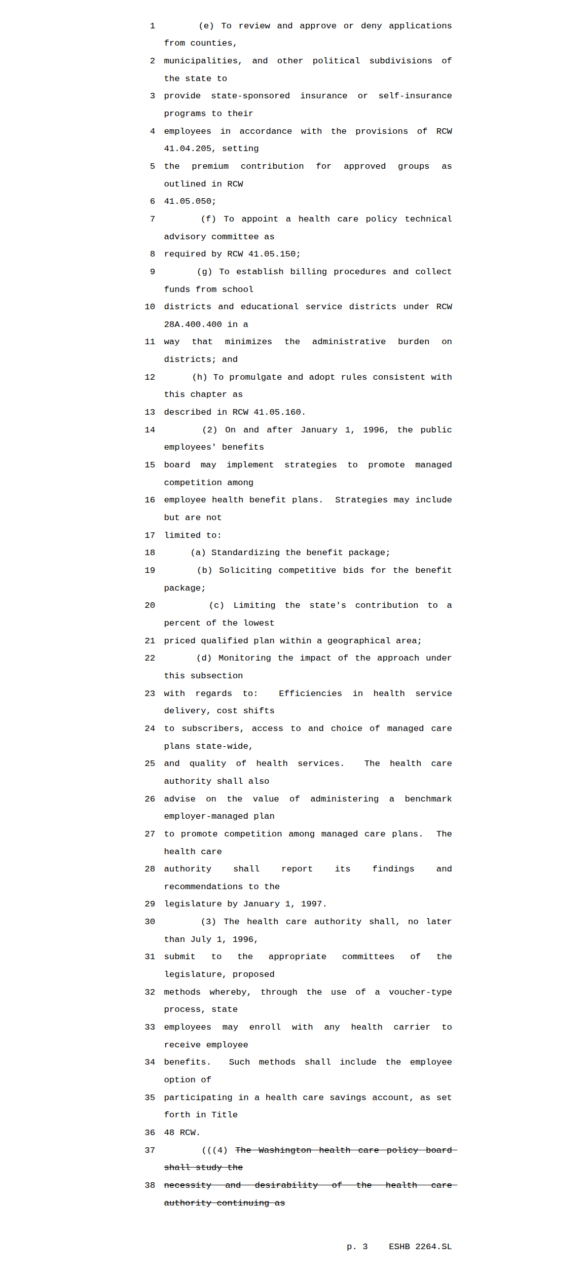(e) To review and approve or deny applications from counties,
municipalities, and other political subdivisions of the state to
provide state-sponsored insurance or self-insurance programs to their
employees in accordance with the provisions of RCW 41.04.205, setting
the premium contribution for approved groups as outlined in RCW
41.05.050;
(f) To appoint a health care policy technical advisory committee as
required by RCW 41.05.150;
(g) To establish billing procedures and collect funds from school
districts and educational service districts under RCW 28A.400.400 in a
way that minimizes the administrative burden on districts; and
(h) To promulgate and adopt rules consistent with this chapter as
described in RCW 41.05.160.
(2) On and after January 1, 1996, the public employees' benefits
board may implement strategies to promote managed competition among
employee health benefit plans. Strategies may include but are not
limited to:
(a) Standardizing the benefit package;
(b) Soliciting competitive bids for the benefit package;
(c) Limiting the state's contribution to a percent of the lowest
priced qualified plan within a geographical area;
(d) Monitoring the impact of the approach under this subsection
with regards to: Efficiencies in health service delivery, cost shifts
to subscribers, access to and choice of managed care plans state-wide,
and quality of health services. The health care authority shall also
advise on the value of administering a benchmark employer-managed plan
to promote competition among managed care plans. The health care
authority shall report its findings and recommendations to the
legislature by January 1, 1997.
(3) The health care authority shall, no later than July 1, 1996,
submit to the appropriate committees of the legislature, proposed
methods whereby, through the use of a voucher-type process, state
employees may enroll with any health carrier to receive employee
benefits. Such methods shall include the employee option of
participating in a health care savings account, as set forth in Title
48 RCW.
(((4) The Washington health care policy board shall study the
necessity and desirability of the health care authority continuing as
p. 3 ESHB 2264.SL